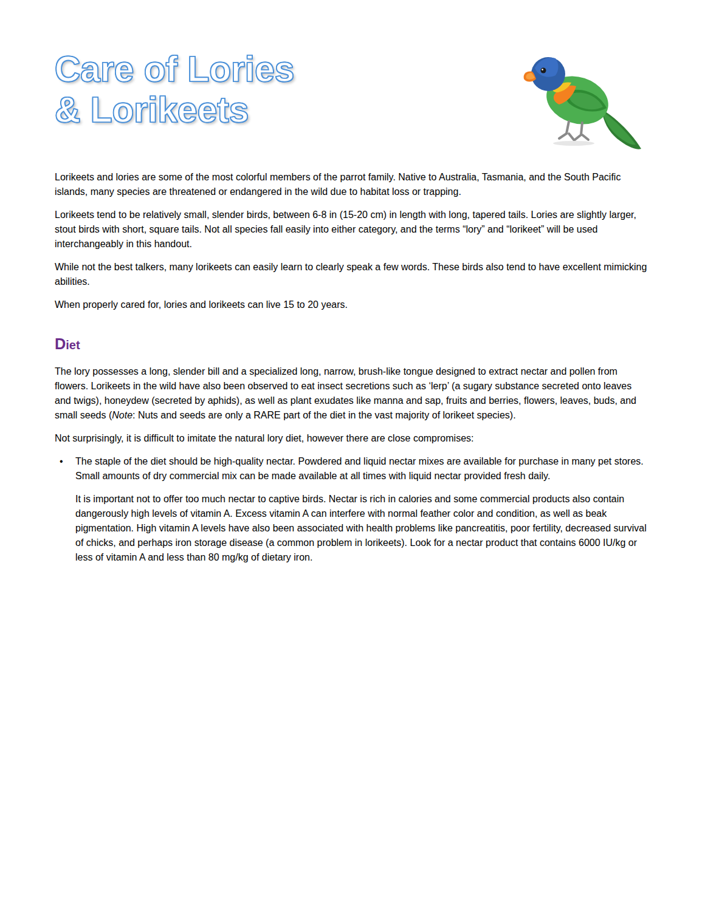Care of Lories
& Lorikeets
Rainbow lorikeet
Lorikeets and lories are some of the most colorful members of the parrot family. Native to Australia, Tasmania, and the South Pacific islands, many species are threatened or endangered in the wild due to habitat loss or trapping.
Lorikeets tend to be relatively small, slender birds, between 6-8 in (15-20 cm) in length with long, tapered tails. Lories are slightly larger, stout birds with short, square tails. Not all species fall easily into either category, and the terms “lory” and “lorikeet” will be used interchangeably in this handout.
While not the best talkers, many lorikeets can easily learn to clearly speak a few words. These birds also tend to have excellent mimicking abilities.
When properly cared for, lories and lorikeets can live 15 to 20 years.
Diet
The lory possesses a long, slender bill and a specialized long, narrow, brush-like tongue designed to extract nectar and pollen from flowers. Lorikeets in the wild have also been observed to eat insect secretions such as ‘lerp’ (a sugary substance secreted onto leaves and twigs), honeydew (secreted by aphids), as well as plant exudates like manna and sap, fruits and berries, flowers, leaves, buds, and small seeds (Note: Nuts and seeds are only a RARE part of the diet in the vast majority of lorikeet species).
Not surprisingly, it is difficult to imitate the natural lory diet, however there are close compromises:
The staple of the diet should be high-quality nectar. Powdered and liquid nectar mixes are available for purchase in many pet stores. Small amounts of dry commercial mix can be made available at all times with liquid nectar provided fresh daily.
It is important not to offer too much nectar to captive birds. Nectar is rich in calories and some commercial products also contain dangerously high levels of vitamin A. Excess vitamin A can interfere with normal feather color and condition, as well as beak pigmentation. High vitamin A levels have also been associated with health problems like pancreatitis, poor fertility, decreased survival of chicks, and perhaps iron storage disease (a common problem in lorikeets). Look for a nectar product that contains 6000 IU/kg or less of vitamin A and less than 80 mg/kg of dietary iron.